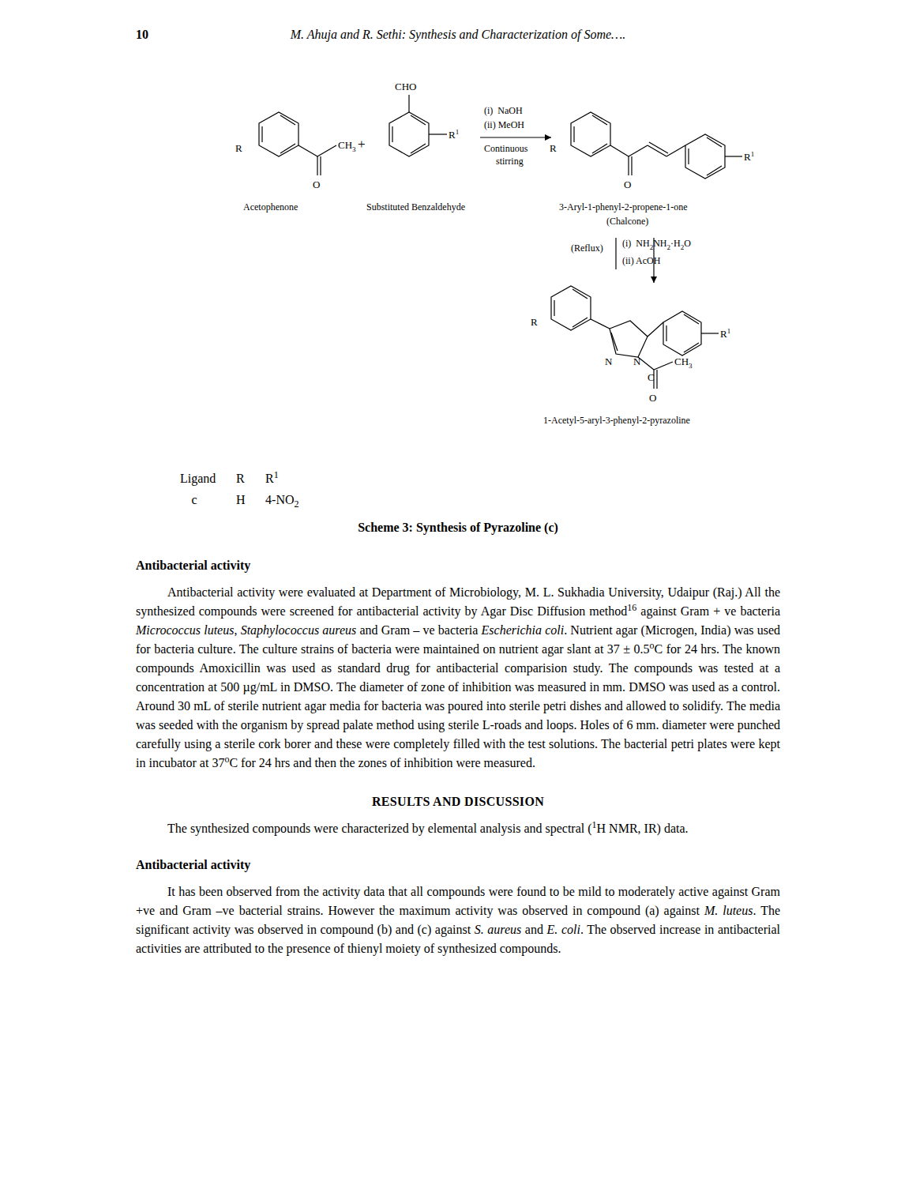10 M. Ahuja and R. Sethi: Synthesis and Characterization of Some….
R CH3 O Acetophenone + CHO R1 Substituted Benzaldehyde (i) NaOH (ii) MeOH Continuous stirring R O R1 3-Aryl-1-phenyl-2-propene-1-one (Chalcone) (Reflux) (i) NH2NH2·H2O (ii) AcOH R R1 N N C CH3 O 1-Acetyl-5-aryl-3-phenyl-2-pyrazoline
| Ligand | R | R 1 |
| --- | --- | --- |
| c | H | 4-NO 2 |
Scheme 3: Synthesis of Pyrazoline (c)
Antibacterial activity
Antibacterial activity were evaluated at Department of Microbiology, M. L. Sukhadia University, Udaipur (Raj.) All the synthesized compounds were screened for antibacterial activity by Agar Disc Diffusion method16 against Gram + ve bacteria Micrococcus luteus, Staphylococcus aureus and Gram – ve bacteria Escherichia coli. Nutrient agar (Microgen, India) was used for bacteria culture. The culture strains of bacteria were maintained on nutrient agar slant at 37 ± 0.5oC for 24 hrs. The known compounds Amoxicillin was used as standard drug for antibacterial comparision study. The compounds was tested at a concentration at 500 µg/mL in DMSO. The diameter of zone of inhibition was measured in mm. DMSO was used as a control. Around 30 mL of sterile nutrient agar media for bacteria was poured into sterile petri dishes and allowed to solidify. The media was seeded with the organism by spread palate method using sterile L-roads and loops. Holes of 6 mm. diameter were punched carefully using a sterile cork borer and these were completely filled with the test solutions. The bacterial petri plates were kept in incubator at 37oC for 24 hrs and then the zones of inhibition were measured.
RESULTS AND DISCUSSION
The synthesized compounds were characterized by elemental analysis and spectral (1H NMR, IR) data.
Antibacterial activity
It has been observed from the activity data that all compounds were found to be mild to moderately active against Gram +ve and Gram –ve bacterial strains. However the maximum activity was observed in compound (a) against M. luteus. The significant activity was observed in compound (b) and (c) against S. aureus and E. coli. The observed increase in antibacterial activities are attributed to the presence of thienyl moiety of synthesized compounds.